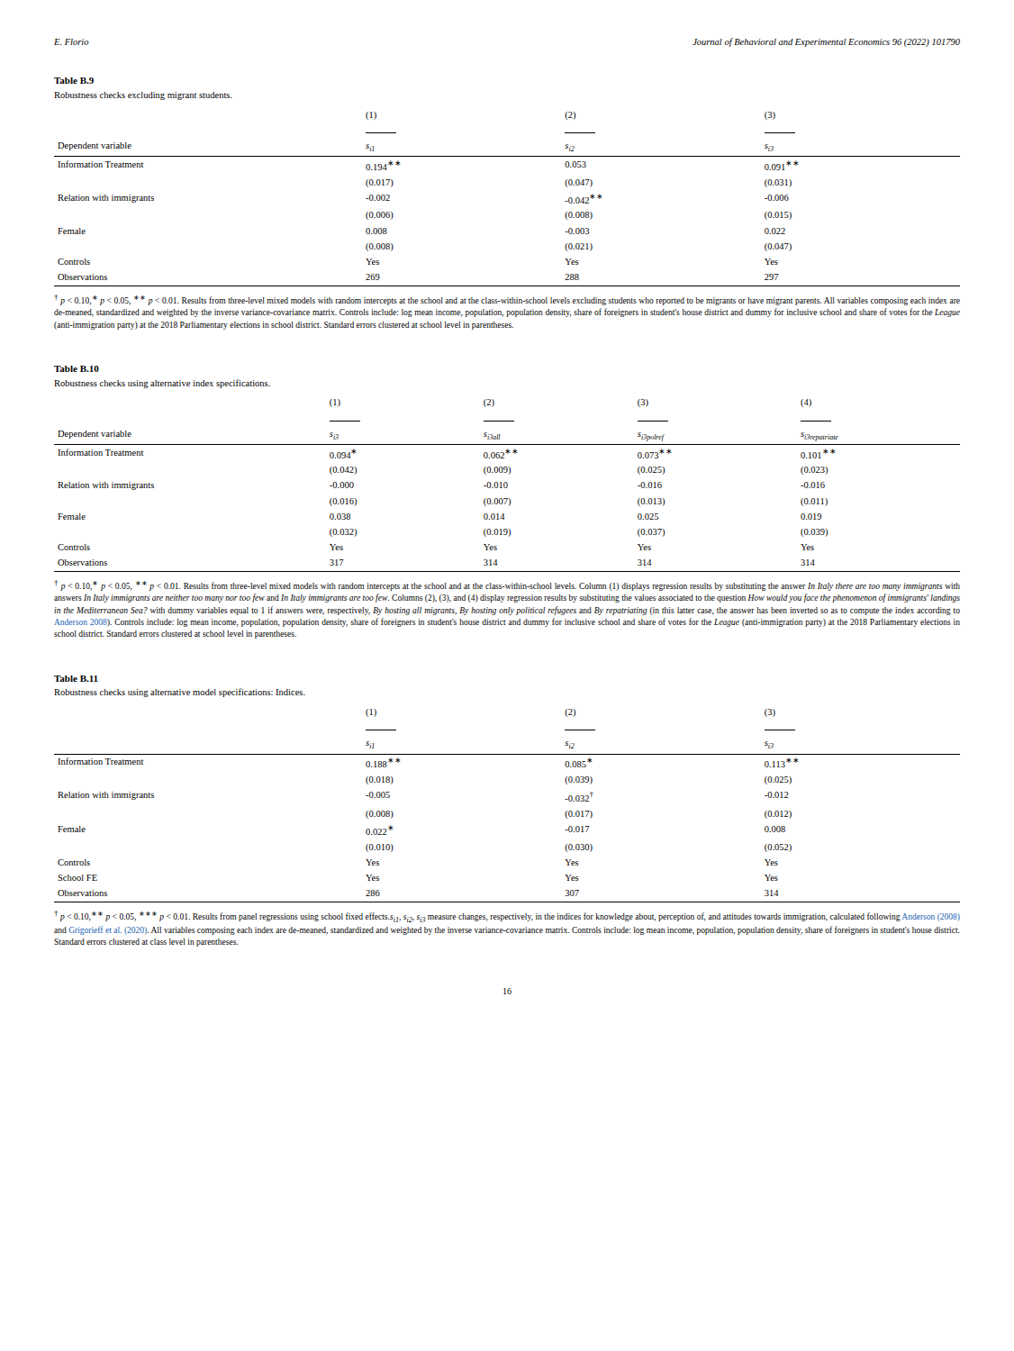E. Florio
Journal of Behavioral and Experimental Economics 96 (2022) 101790
Table B.9
Robustness checks excluding migrant students.
| | (1) | (2) | (3) |
| Dependent variable | s i1 | s i2 | s i3 |
| Information Treatment | 0.194 ∗∗ | 0.053 | 0.091 ∗∗ |
| | (0.017) | (0.047) | (0.031) |
| Relation with immigrants | -0.002 | -0.042 ∗∗ | -0.006 |
| | (0.006) | (0.008) | (0.015) |
| Female | 0.008 | -0.003 | 0.022 |
| | (0.008) | (0.021) | (0.047) |
| Controls | Yes | Yes | Yes |
| Observations | 269 | 288 | 297 |
† p < 0.10,∗ p < 0.05, ∗∗ p < 0.01. Results from three-level mixed models with random intercepts at the school and at the class-within-school levels excluding students who reported to be migrants or have migrant parents. All variables composing each index are de-meaned, standardized and weighted by the inverse variance-covariance matrix. Controls include: log mean income, population, population density, share of foreigners in student's house district and dummy for inclusive school and share of votes for the League (anti-immigration party) at the 2018 Parliamentary elections in school district. Standard errors clustered at school level in parentheses.
Table B.10
Robustness checks using alternative index specifications.
| | (1) | (2) | (3) | (4) |
| Dependent variable | s i3 | s i3all | s i3polref | s i3repatriate |
| Information Treatment | 0.094 ∗ | 0.062 ∗∗ | 0.073 ∗∗ | 0.101 ∗∗ |
| | (0.042) | (0.009) | (0.025) | (0.023) |
| Relation with immigrants | -0.000 | -0.010 | -0.016 | -0.016 |
| | (0.016) | (0.007) | (0.013) | (0.011) |
| Female | 0.038 | 0.014 | 0.025 | 0.019 |
| | (0.032) | (0.019) | (0.037) | (0.039) |
| Controls | Yes | Yes | Yes | Yes |
| Observations | 317 | 314 | 314 | 314 |
† p < 0.10,∗ p < 0.05, ∗∗ p < 0.01. Results from three-level mixed models with random intercepts at the school and at the class-within-school levels. Column (1) displays regression results by substituting the answer In Italy there are too many immigrants with answers In Italy immigrants are neither too many nor too few and In Italy immigrants are too few. Columns (2), (3), and (4) display regression results by substituting the values associated to the question How would you face the phenomenon of immigrants' landings in the Mediterranean Sea? with dummy variables equal to 1 if answers were, respectively, By hosting all migrants, By hosting only political refugees and By repatriating (in this latter case, the answer has been inverted so as to compute the index according to Anderson 2008). Controls include: log mean income, population, population density, share of foreigners in student's house district and dummy for inclusive school and share of votes for the League (anti-immigration party) at the 2018 Parliamentary elections in school district. Standard errors clustered at school level in parentheses.
Table B.11
Robustness checks using alternative model specifications: Indices.
| | (1) | (2) | (3) |
| | s i1 | s i2 | s i3 |
| Information Treatment | 0.188 ∗∗ | 0.085 ∗ | 0.113 ∗∗ |
| | (0.018) | (0.039) | (0.025) |
| Relation with immigrants | -0.005 | -0.032 † | -0.012 |
| | (0.008) | (0.017) | (0.012) |
| Female | 0.022 ∗ | -0.017 | 0.008 |
| | (0.010) | (0.030) | (0.052) |
| Controls | Yes | Yes | Yes |
| School FE | Yes | Yes | Yes |
| Observations | 286 | 307 | 314 |
† p < 0.10,∗∗ p < 0.05, ∗∗∗ p < 0.01. Results from panel regressions using school fixed effects.si1, si2, si3 measure changes, respectively, in the indices for knowledge about, perception of, and attitudes towards immigration, calculated following Anderson (2008) and Grigorieff et al. (2020). All variables composing each index are de-meaned, standardized and weighted by the inverse variance-covariance matrix. Controls include: log mean income, population, population density, share of foreigners in student's house district. Standard errors clustered at class level in parentheses.
16